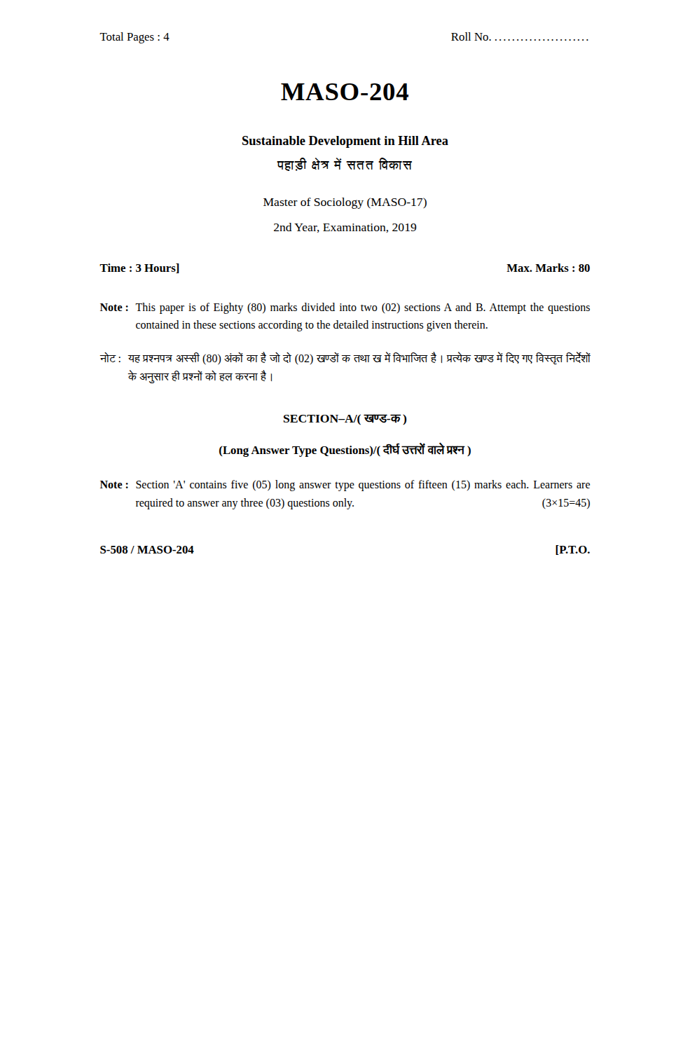Total Pages : 4 Roll No. ......................
MASO-204
Sustainable Development in Hill Area
पहाड़ी क्षेत्र में सतत विकास
Master of Sociology (MASO-17)
2nd Year, Examination, 2019
Time : 3 Hours] Max. Marks : 80
Note : This paper is of Eighty (80) marks divided into two (02) sections A and B. Attempt the questions contained in these sections according to the detailed instructions given therein.
नोट : यह प्रश्नपत्र अस्सी (80) अंकों का है जो दो (02) खण्डों क तथा ख में विभाजित है। प्रत्येक खण्ड में दिए गए विस्तृत निर्देशों के अनुसार ही प्रश्नों को हल करना है।
SECTION–A/( खण्ड-क )
(Long Answer Type Questions)/( दीर्घ उत्तरों वाले प्रश्न )
Note : Section 'A' contains five (05) long answer type questions of fifteen (15) marks each. Learners are required to answer any three (03) questions only. (3×15=45)
S-508 / MASO-204 [P.T.O.